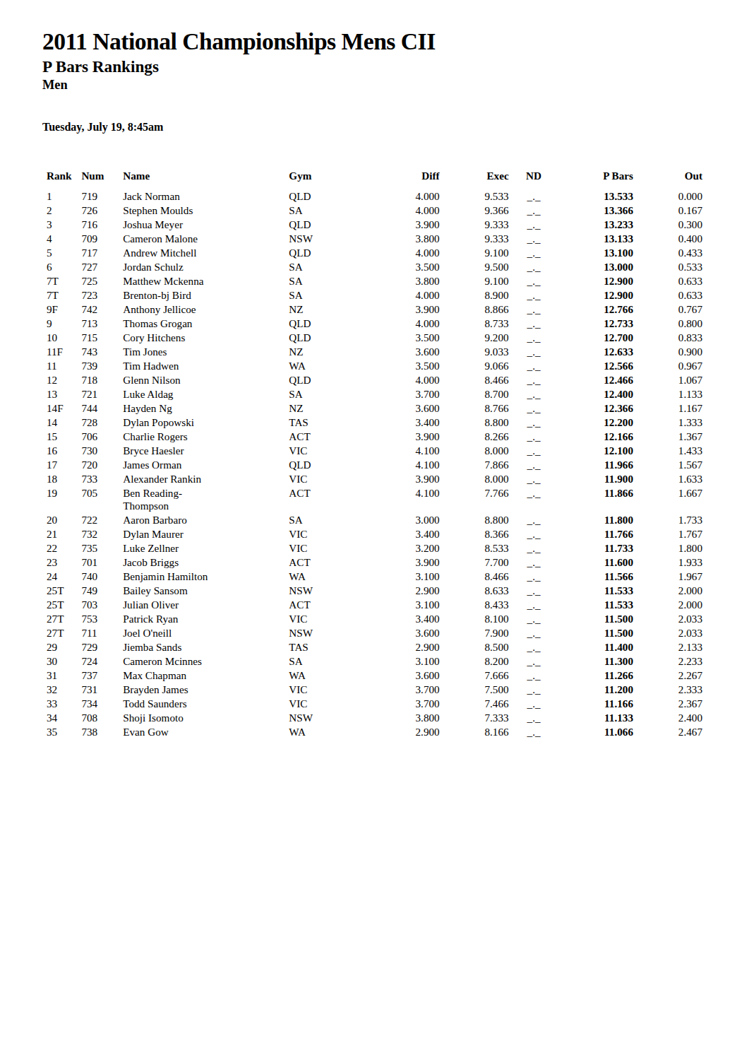2011 National Championships Mens CII
P Bars Rankings
Men
Tuesday, July 19, 8:45am
| Rank | Num | Name | Gym | Diff | Exec | ND | P Bars | Out |
| --- | --- | --- | --- | --- | --- | --- | --- | --- |
| 1 | 719 | Jack Norman | QLD | 4.000 | 9.533 | _._ | 13.533 | 0.000 |
| 2 | 726 | Stephen Moulds | SA | 4.000 | 9.366 | _._ | 13.366 | 0.167 |
| 3 | 716 | Joshua Meyer | QLD | 3.900 | 9.333 | _._ | 13.233 | 0.300 |
| 4 | 709 | Cameron Malone | NSW | 3.800 | 9.333 | _._ | 13.133 | 0.400 |
| 5 | 717 | Andrew Mitchell | QLD | 4.000 | 9.100 | _._ | 13.100 | 0.433 |
| 6 | 727 | Jordan Schulz | SA | 3.500 | 9.500 | _._ | 13.000 | 0.533 |
| 7T | 725 | Matthew Mckenna | SA | 3.800 | 9.100 | _._ | 12.900 | 0.633 |
| 7T | 723 | Brenton-bj Bird | SA | 4.000 | 8.900 | _._ | 12.900 | 0.633 |
| 9F | 742 | Anthony Jellicoe | NZ | 3.900 | 8.866 | _._ | 12.766 | 0.767 |
| 9 | 713 | Thomas Grogan | QLD | 4.000 | 8.733 | _._ | 12.733 | 0.800 |
| 10 | 715 | Cory Hitchens | QLD | 3.500 | 9.200 | _._ | 12.700 | 0.833 |
| 11F | 743 | Tim Jones | NZ | 3.600 | 9.033 | _._ | 12.633 | 0.900 |
| 11 | 739 | Tim Hadwen | WA | 3.500 | 9.066 | _._ | 12.566 | 0.967 |
| 12 | 718 | Glenn Nilson | QLD | 4.000 | 8.466 | _._ | 12.466 | 1.067 |
| 13 | 721 | Luke Aldag | SA | 3.700 | 8.700 | _._ | 12.400 | 1.133 |
| 14F | 744 | Hayden Ng | NZ | 3.600 | 8.766 | _._ | 12.366 | 1.167 |
| 14 | 728 | Dylan Popowski | TAS | 3.400 | 8.800 | _._ | 12.200 | 1.333 |
| 15 | 706 | Charlie Rogers | ACT | 3.900 | 8.266 | _._ | 12.166 | 1.367 |
| 16 | 730 | Bryce Haesler | VIC | 4.100 | 8.000 | _._ | 12.100 | 1.433 |
| 17 | 720 | James Orman | QLD | 4.100 | 7.866 | _._ | 11.966 | 1.567 |
| 18 | 733 | Alexander Rankin | VIC | 3.900 | 8.000 | _._ | 11.900 | 1.633 |
| 19 | 705 | Ben Reading- Thompson | ACT | 4.100 | 7.766 | _._ | 11.866 | 1.667 |
| 20 | 722 | Aaron Barbaro | SA | 3.000 | 8.800 | _._ | 11.800 | 1.733 |
| 21 | 732 | Dylan Maurer | VIC | 3.400 | 8.366 | _._ | 11.766 | 1.767 |
| 22 | 735 | Luke Zellner | VIC | 3.200 | 8.533 | _._ | 11.733 | 1.800 |
| 23 | 701 | Jacob Briggs | ACT | 3.900 | 7.700 | _._ | 11.600 | 1.933 |
| 24 | 740 | Benjamin Hamilton | WA | 3.100 | 8.466 | _._ | 11.566 | 1.967 |
| 25T | 749 | Bailey Sansom | NSW | 2.900 | 8.633 | _._ | 11.533 | 2.000 |
| 25T | 703 | Julian Oliver | ACT | 3.100 | 8.433 | _._ | 11.533 | 2.000 |
| 27T | 753 | Patrick Ryan | VIC | 3.400 | 8.100 | _._ | 11.500 | 2.033 |
| 27T | 711 | Joel O'neill | NSW | 3.600 | 7.900 | _._ | 11.500 | 2.033 |
| 29 | 729 | Jiemba Sands | TAS | 2.900 | 8.500 | _._ | 11.400 | 2.133 |
| 30 | 724 | Cameron Mcinnes | SA | 3.100 | 8.200 | _._ | 11.300 | 2.233 |
| 31 | 737 | Max Chapman | WA | 3.600 | 7.666 | _._ | 11.266 | 2.267 |
| 32 | 731 | Brayden James | VIC | 3.700 | 7.500 | _._ | 11.200 | 2.333 |
| 33 | 734 | Todd Saunders | VIC | 3.700 | 7.466 | _._ | 11.166 | 2.367 |
| 34 | 708 | Shoji Isomoto | NSW | 3.800 | 7.333 | _._ | 11.133 | 2.400 |
| 35 | 738 | Evan Gow | WA | 2.900 | 8.166 | _._ | 11.066 | 2.467 |